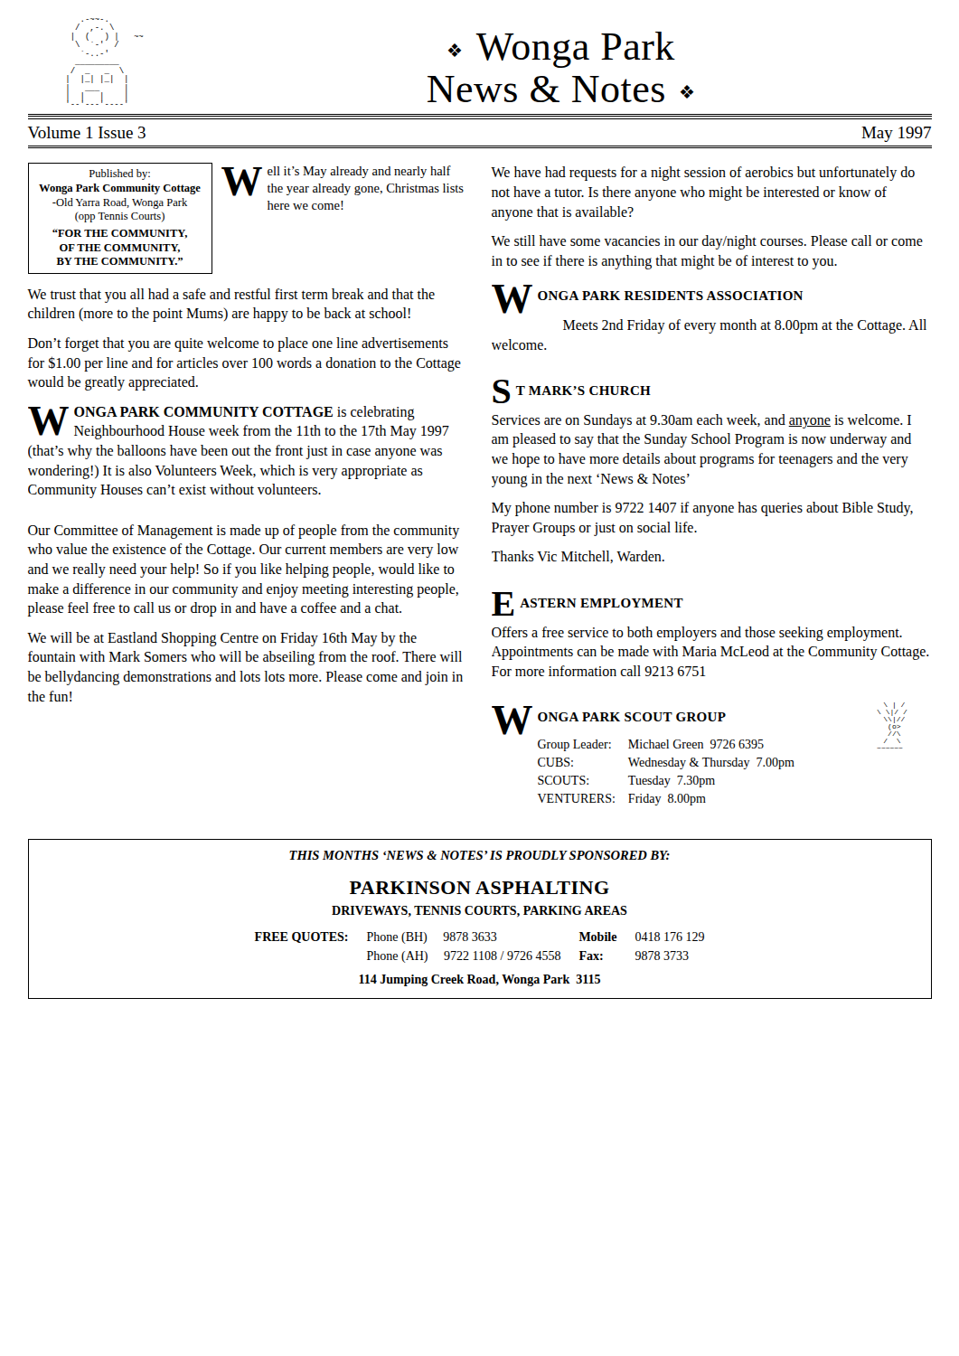.-~~-. / ,-. \ | ( ) | ~~ \ `-' / `-..-' _________ / _ _ \ | |_| |_| | | ___ | | | | | '--'---'----'
❖Wonga Park
News & Notes❖
Volume 1 Issue 3 May 1997
Published by:
Wonga Park Community Cottage
-Old Yarra Road, Wonga Park
(opp Tennis Courts)
“FOR THE COMMUNITY,
OF THE COMMUNITY,
BY THE COMMUNITY.”
Well it’s May already and nearly half the year already gone, Christmas lists here we come!
We trust that you all had a safe and restful first term break and that the children (more to the point Mums) are happy to be back at school!
Don’t forget that you are quite welcome to place one line advertisements for $1.00 per line and for articles over 100 words a donation to the Cottage would be greatly appreciated.
WONGA PARK COMMUNITY COTTAGE is celebrating Neighbourhood House week from the 11th to the 17th May 1997 (that’s why the balloons have been out the front just in case anyone was wondering!) It is also Volunteers Week, which is very appropriate as Community Houses can’t exist without volunteers.
Our Committee of Management is made up of people from the community who value the existence of the Cottage. Our current members are very low and we really need your help! So if you like helping people, would like to make a difference in our community and enjoy meeting interesting people, please feel free to call us or drop in and have a coffee and a chat.
We will be at Eastland Shopping Centre on Friday 16th May by the fountain with Mark Somers who will be abseiling from the roof. There will be bellydancing demonstrations and lots lots more. Please come and join in the fun!
We have had requests for a night session of aerobics but unfortunately do not have a tutor. Is there anyone who might be interested or know of anyone that is available?
We still have some vacancies in our day/night courses. Please call or come in to see if there is anything that might be of interest to you.
W
Onga Park Residents Association
Meets 2nd Friday of every month at 8.00pm at the Cottage. All welcome.
S
T Mark’s Church
Services are on Sundays at 9.30am each week, and anyone is welcome. I am pleased to say that the Sunday School Program is now underway and we hope to have more details about programs for teenagers and the very young in the next ‘News & Notes’
My phone number is 9722 1407 if anyone has queries about Bible Study, Prayer Groups or just on social life.
Thanks Vic Mitchell, Warden.
E
Astern Employment
Offers a free service to both employers and those seeking employment. Appointments can be made with Maria McLeod at the Community Cottage.
For more information call 9213 6751
\ | / \ \|/ / \\|// (o> //\ / \ ~~~~~~
W
Onga Park Scout Group
| Group Leader: | Michael Green 9726 6395 |
| CUBS: | Wednesday & Thursday 7.00pm |
| SCOUTS: | Tuesday 7.30pm |
| VENTURERS: | Friday 8.00pm |
THIS MONTHS ‘NEWS & NOTES’ IS PROUDLY SPONSORED BY:
PARKINSON ASPHALTING
DRIVEWAYS, TENNIS COURTS, PARKING AREAS
| FREE QUOTES: | Phone (BH) 9878 3633 | Mobile | 0418 176 129 |
| | Phone (AH) 9722 1108 / 9726 4558 | Fax: | 9878 3733 |
114 Jumping Creek Road, Wonga Park 3115